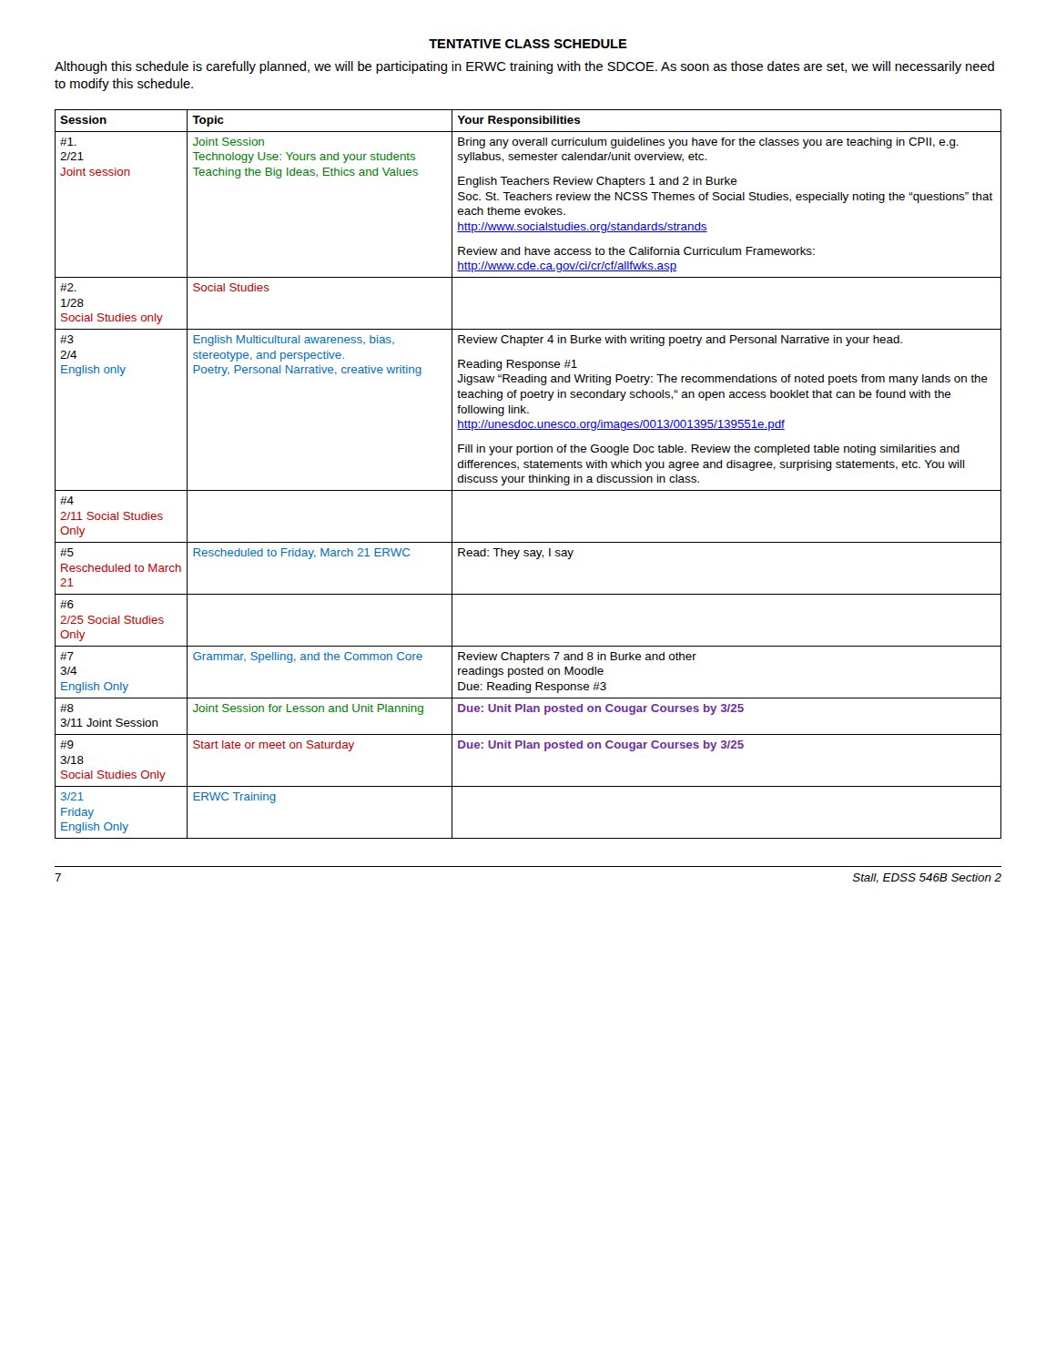TENTATIVE CLASS SCHEDULE
Although this schedule is carefully planned, we will be participating in ERWC training with the SDCOE. As soon as those dates are set, we will necessarily need to modify this schedule.
| Session | Topic | Your Responsibilities |
| --- | --- | --- |
| #1. 2/21 Joint session | Joint Session Technology Use: Yours and your students Teaching the Big Ideas, Ethics and Values | Bring any overall curriculum guidelines you have for the classes you are teaching in CPII, e.g. syllabus, semester calendar/unit overview, etc. English Teachers Review Chapters 1 and 2 in Burke Soc. St. Teachers review the NCSS Themes of Social Studies, especially noting the “questions” that each theme evokes. http://www.socialstudies.org/standards/strands Review and have access to the California Curriculum Frameworks: http://www.cde.ca.gov/ci/cr/cf/allfwks.asp |
| #2. 1/28 Social Studies only | Social Studies | |
| #3 2/4 English only | English Multicultural awareness, bias, stereotype, and perspective. Poetry, Personal Narrative, creative writing | Review Chapter 4 in Burke with writing poetry and Personal Narrative in your head. Reading Response #1 Jigsaw “Reading and Writing Poetry: The recommendations of noted poets from many lands on the teaching of poetry in secondary schools,“ an open access booklet that can be found with the following link. http://unesdoc.unesco.org/images/0013/001395/139551e.pdf Fill in your portion of the Google Doc table. Review the completed table noting similarities and differences, statements with which you agree and disagree, surprising statements, etc. You will discuss your thinking in a discussion in class. |
| #4 2/11 Social Studies Only | | |
| #5 Rescheduled to March 21 | Rescheduled to Friday, March 21 ERWC | Read: They say, I say |
| #6 2/25 Social Studies Only | | |
| #7 3/4 English Only | Grammar, Spelling, and the Common Core | Review Chapters 7 and 8 in Burke and other readings posted on Moodle Due: Reading Response #3 |
| #8 3/11 Joint Session | Joint Session for Lesson and Unit Planning | Due: Unit Plan posted on Cougar Courses by 3/25 |
| #9 3/18 Social Studies Only | Start late or meet on Saturday | Due: Unit Plan posted on Cougar Courses by 3/25 |
| 3/21 Friday English Only | ERWC Training | |
7 Stall, EDSS 546B Section 2